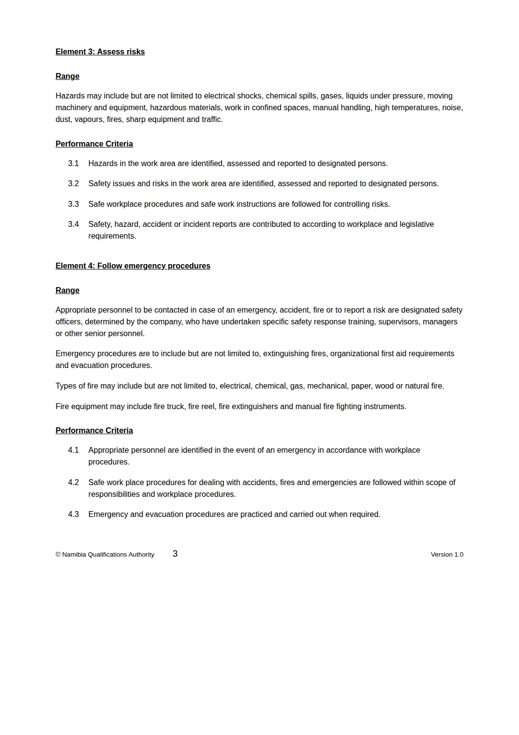Element 3: Assess risks
Range
Hazards may include but are not limited to electrical shocks, chemical spills, gases, liquids under pressure, moving machinery and equipment, hazardous materials, work in confined spaces, manual handling, high temperatures, noise, dust, vapours, fires, sharp equipment and traffic.
Performance Criteria
3.1 Hazards in the work area are identified, assessed and reported to designated persons.
3.2 Safety issues and risks in the work area are identified, assessed and reported to designated persons.
3.3 Safe workplace procedures and safe work instructions are followed for controlling risks.
3.4 Safety, hazard, accident or incident reports are contributed to according to workplace and legislative requirements.
Element 4: Follow emergency procedures
Range
Appropriate personnel to be contacted in case of an emergency, accident, fire or to report a risk are designated safety officers, determined by the company, who have undertaken specific safety response training, supervisors, managers or other senior personnel.
Emergency procedures are to include but are not limited to, extinguishing fires, organizational first aid requirements and evacuation procedures.
Types of fire may include but are not limited to, electrical, chemical, gas, mechanical, paper, wood or natural fire.
Fire equipment may include fire truck, fire reel, fire extinguishers and manual fire fighting instruments.
Performance Criteria
4.1 Appropriate personnel are identified in the event of an emergency in accordance with workplace procedures.
4.2 Safe work place procedures for dealing with accidents, fires and emergencies are followed within scope of responsibilities and workplace procedures.
4.3 Emergency and evacuation procedures are practiced and carried out when required.
© Namibia Qualifications Authority 3
Version 1.0